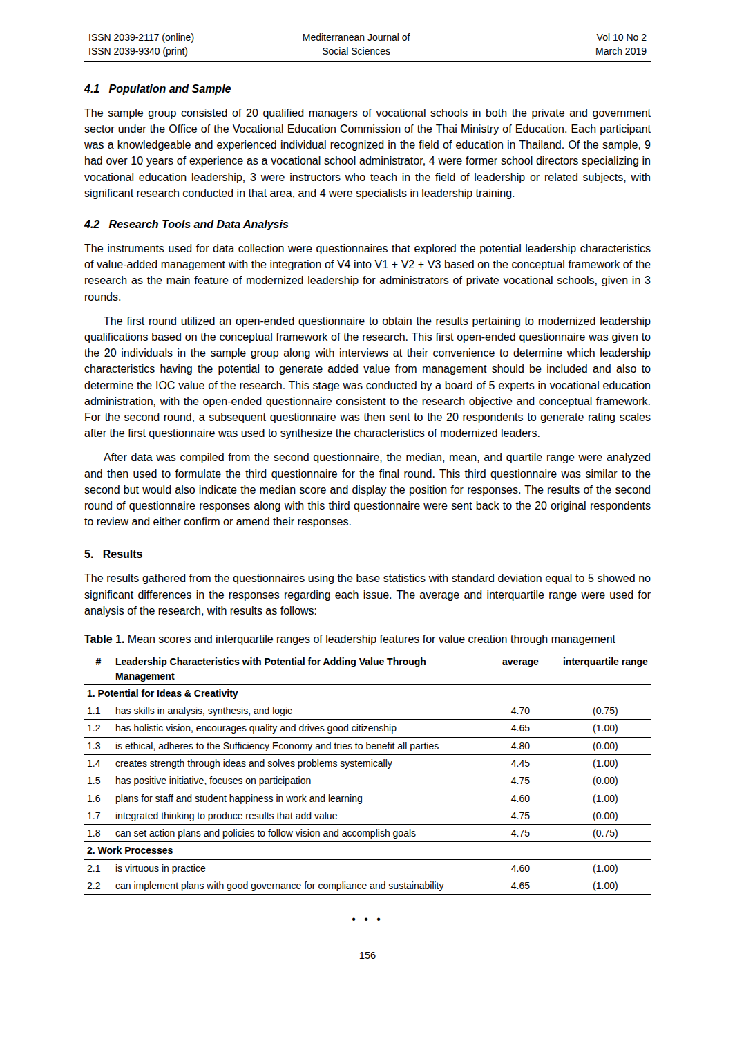| ISSN 2039-2117 (online) ISSN 2039-9340 (print) | Mediterranean Journal of Social Sciences | Vol 10 No 2 March 2019 |
4.1 Population and Sample
The sample group consisted of 20 qualified managers of vocational schools in both the private and government sector under the Office of the Vocational Education Commission of the Thai Ministry of Education. Each participant was a knowledgeable and experienced individual recognized in the field of education in Thailand. Of the sample, 9 had over 10 years of experience as a vocational school administrator, 4 were former school directors specializing in vocational education leadership, 3 were instructors who teach in the field of leadership or related subjects, with significant research conducted in that area, and 4 were specialists in leadership training.
4.2 Research Tools and Data Analysis
The instruments used for data collection were questionnaires that explored the potential leadership characteristics of value-added management with the integration of V4 into V1 + V2 + V3 based on the conceptual framework of the research as the main feature of modernized leadership for administrators of private vocational schools, given in 3 rounds.
The first round utilized an open-ended questionnaire to obtain the results pertaining to modernized leadership qualifications based on the conceptual framework of the research. This first open-ended questionnaire was given to the 20 individuals in the sample group along with interviews at their convenience to determine which leadership characteristics having the potential to generate added value from management should be included and also to determine the IOC value of the research. This stage was conducted by a board of 5 experts in vocational education administration, with the open-ended questionnaire consistent to the research objective and conceptual framework. For the second round, a subsequent questionnaire was then sent to the 20 respondents to generate rating scales after the first questionnaire was used to synthesize the characteristics of modernized leaders.
After data was compiled from the second questionnaire, the median, mean, and quartile range were analyzed and then used to formulate the third questionnaire for the final round. This third questionnaire was similar to the second but would also indicate the median score and display the position for responses. The results of the second round of questionnaire responses along with this third questionnaire were sent back to the 20 original respondents to review and either confirm or amend their responses.
5. Results
The results gathered from the questionnaires using the base statistics with standard deviation equal to 5 showed no significant differences in the responses regarding each issue. The average and interquartile range were used for analysis of the research, with results as follows:
Table 1. Mean scores and interquartile ranges of leadership features for value creation through management
| # | Leadership Characteristics with Potential for Adding Value Through Management | average | interquartile range |
| --- | --- | --- | --- |
| 1. Potential for Ideas & Creativity |
| 1.1 | has skills in analysis, synthesis, and logic | 4.70 | (0.75) |
| 1.2 | has holistic vision, encourages quality and drives good citizenship | 4.65 | (1.00) |
| 1.3 | is ethical, adheres to the Sufficiency Economy and tries to benefit all parties | 4.80 | (0.00) |
| 1.4 | creates strength through ideas and solves problems systemically | 4.45 | (1.00) |
| 1.5 | has positive initiative, focuses on participation | 4.75 | (0.00) |
| 1.6 | plans for staff and student happiness in work and learning | 4.60 | (1.00) |
| 1.7 | integrated thinking to produce results that add value | 4.75 | (0.00) |
| 1.8 | can set action plans and policies to follow vision and accomplish goals | 4.75 | (0.75) |
| 2. Work Processes |
| 2.1 | is virtuous in practice | 4.60 | (1.00) |
| 2.2 | can implement plans with good governance for compliance and sustainability | 4.65 | (1.00) |
• • •
156